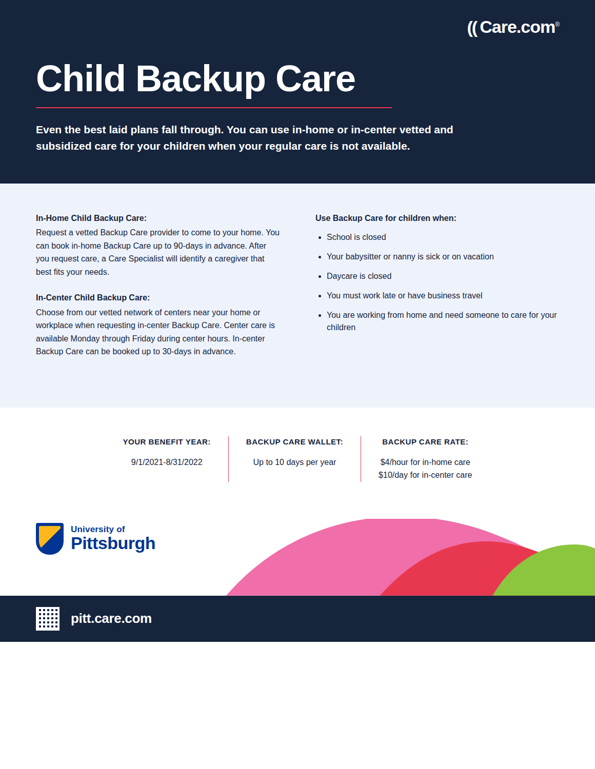(( Care.com®
Child Backup Care
Even the best laid plans fall through. You can use in-home or in-center vetted and subsidized care for your children when your regular care is not available.
In-Home Child Backup Care:
Request a vetted Backup Care provider to come to your home. You can book in-home Backup Care up to 90-days in advance. After you request care, a Care Specialist will identify a caregiver that best fits your needs.
In-Center Child Backup Care:
Choose from our vetted network of centers near your home or workplace when requesting in-center Backup Care. Center care is available Monday through Friday during center hours. In-center Backup Care can be booked up to 30-days in advance.
Use Backup Care for children when:
School is closed
Your babysitter or nanny is sick or on vacation
Daycare is closed
You must work late or have business travel
You are working from home and need someone to care for your children
Your Benefit Year:
9/1/2021-8/31/2022
Backup Care Wallet:
Up to 10 days per year
Backup Care Rate:
$4/hour for in-home care
$10/day for in-center care
University of Pittsburgh
pitt.care.com